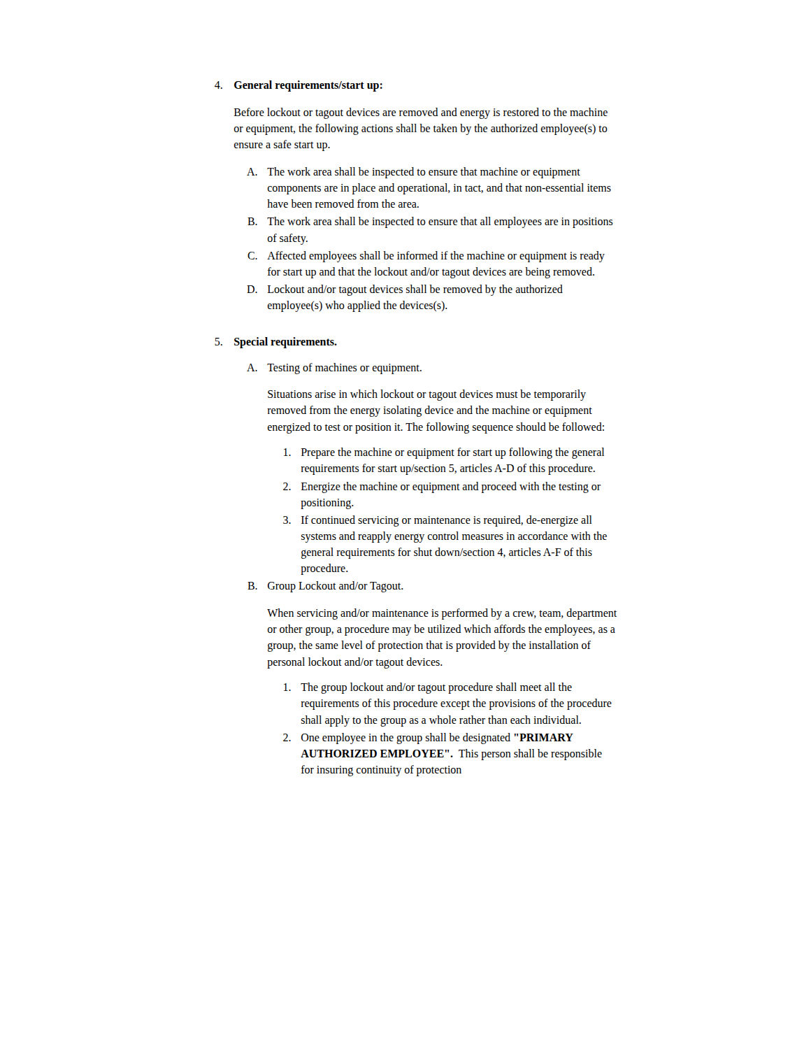General requirements/start up:
Before lockout or tagout devices are removed and energy is restored to the machine or equipment, the following actions shall be taken by the authorized employee(s) to ensure a safe start up.
The work area shall be inspected to ensure that machine or equipment components are in place and operational, in tact, and that non-essential items have been removed from the area.
The work area shall be inspected to ensure that all employees are in positions of safety.
Affected employees shall be informed if the machine or equipment is ready for start up and that the lockout and/or tagout devices are being removed.
Lockout and/or tagout devices shall be removed by the authorized employee(s) who applied the devices(s).
Special requirements.
Testing of machines or equipment.
Situations arise in which lockout or tagout devices must be temporarily removed from the energy isolating device and the machine or equipment energized to test or position it. The following sequence should be followed:
Prepare the machine or equipment for start up following the general requirements for start up/section 5, articles A-D of this procedure.
Energize the machine or equipment and proceed with the testing or positioning.
If continued servicing or maintenance is required, de-energize all systems and reapply energy control measures in accordance with the general requirements for shut down/section 4, articles A-F of this procedure.
Group Lockout and/or Tagout.
When servicing and/or maintenance is performed by a crew, team, department or other group, a procedure may be utilized which affords the employees, as a group, the same level of protection that is provided by the installation of personal lockout and/or tagout devices.
The group lockout and/or tagout procedure shall meet all the requirements of this procedure except the provisions of the procedure shall apply to the group as a whole rather than each individual.
One employee in the group shall be designated "PRIMARY AUTHORIZED EMPLOYEE". This person shall be responsible for insuring continuity of protection